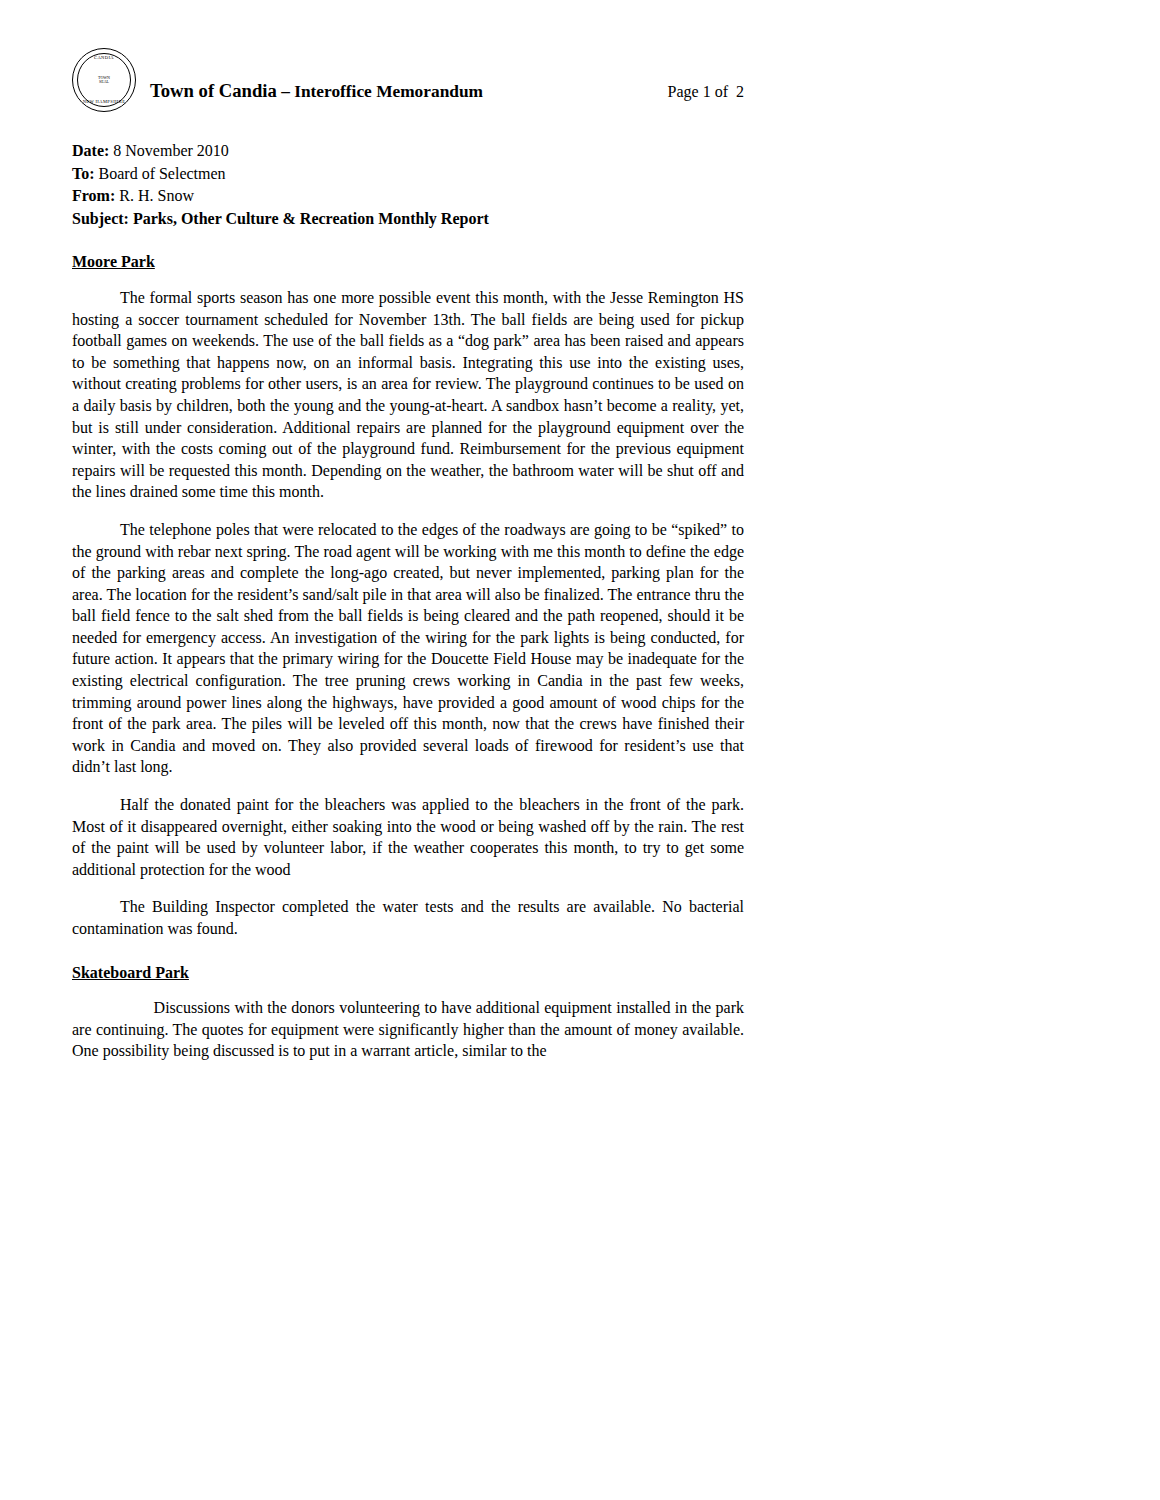CANDIA
TOWN
SEAL
NEW HAMPSHIRE
Town of Candia – Interoffice Memorandum
Page 1 of 2
Date: 8 November 2010
To: Board of Selectmen
From: R. H. Snow
Subject: Parks, Other Culture & Recreation Monthly Report
Moore Park
The formal sports season has one more possible event this month, with the Jesse Remington HS hosting a soccer tournament scheduled for November 13th. The ball fields are being used for pickup football games on weekends. The use of the ball fields as a “dog park” area has been raised and appears to be something that happens now, on an informal basis. Integrating this use into the existing uses, without creating problems for other users, is an area for review. The playground continues to be used on a daily basis by children, both the young and the young-at-heart. A sandbox hasn’t become a reality, yet, but is still under consideration. Additional repairs are planned for the playground equipment over the winter, with the costs coming out of the playground fund. Reimbursement for the previous equipment repairs will be requested this month. Depending on the weather, the bathroom water will be shut off and the lines drained some time this month.
The telephone poles that were relocated to the edges of the roadways are going to be “spiked” to the ground with rebar next spring. The road agent will be working with me this month to define the edge of the parking areas and complete the long-ago created, but never implemented, parking plan for the area. The location for the resident’s sand/salt pile in that area will also be finalized. The entrance thru the ball field fence to the salt shed from the ball fields is being cleared and the path reopened, should it be needed for emergency access. An investigation of the wiring for the park lights is being conducted, for future action. It appears that the primary wiring for the Doucette Field House may be inadequate for the existing electrical configuration. The tree pruning crews working in Candia in the past few weeks, trimming around power lines along the highways, have provided a good amount of wood chips for the front of the park area. The piles will be leveled off this month, now that the crews have finished their work in Candia and moved on. They also provided several loads of firewood for resident’s use that didn’t last long.
Half the donated paint for the bleachers was applied to the bleachers in the front of the park. Most of it disappeared overnight, either soaking into the wood or being washed off by the rain. The rest of the paint will be used by volunteer labor, if the weather cooperates this month, to try to get some additional protection for the wood
The Building Inspector completed the water tests and the results are available. No bacterial contamination was found.
Skateboard Park
Discussions with the donors volunteering to have additional equipment installed in the park are continuing. The quotes for equipment were significantly higher than the amount of money available. One possibility being discussed is to put in a warrant article, similar to the